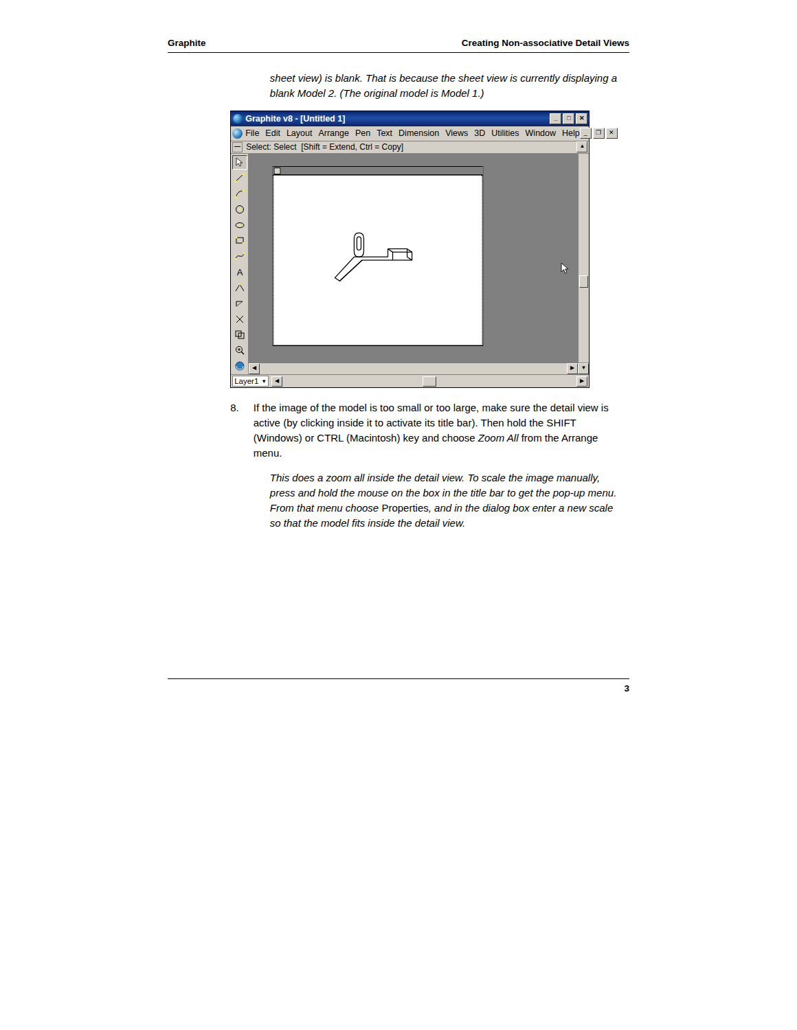Graphite
Creating Non-associative Detail Views
sheet view) is blank. That is because the sheet view is currently displaying a blank Model 2. (The original model is Model 1.)
Graphite v8 - [Untitled 1] _ □ ✕
File Edit Layout Arrange Pen Text Dimension Views 3D Utilities Window Help _ ❐ ✕
Select: Select [Shift = Extend, Ctrl = Copy] ▲
A
◀ ▶ ▼
Layer1 ▼ ◀ ▶
8. If the image of the model is too small or too large, make sure the detail view is active (by clicking inside it to activate its title bar). Then hold the SHIFT (Windows) or CTRL (Macintosh) key and choose Zoom All from the Arrange menu.
This does a zoom all inside the detail view. To scale the image manually, press and hold the mouse on the box in the title bar to get the pop-up menu. From that menu choose Properties, and in the dialog box enter a new scale so that the model fits inside the detail view.
3